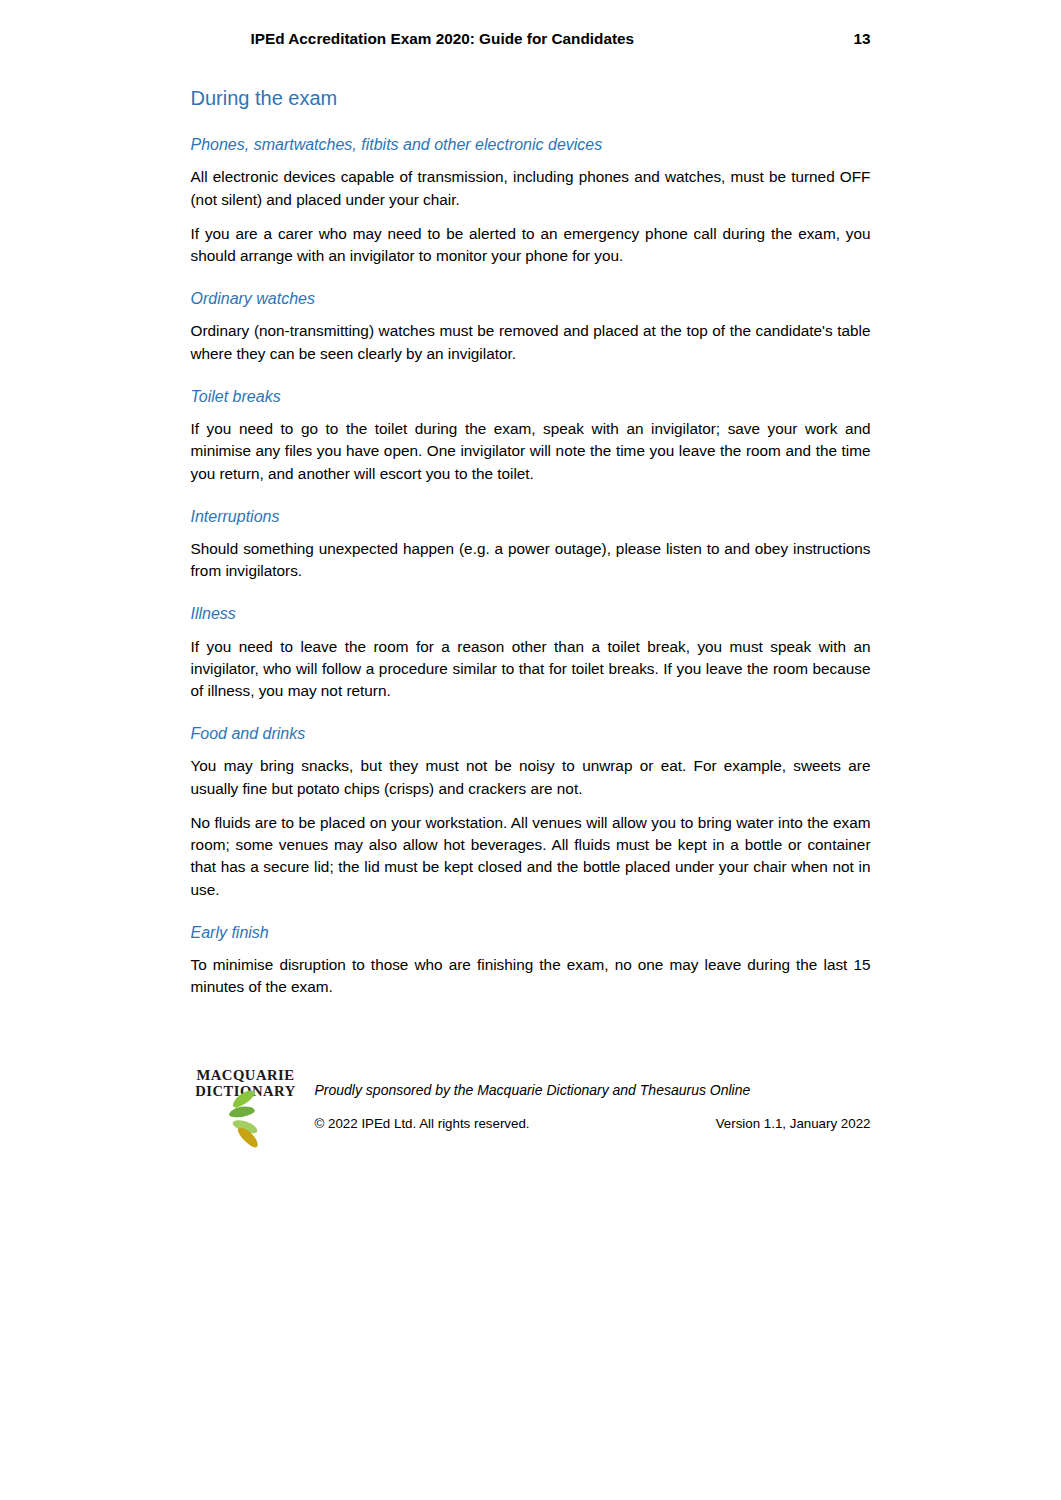IPEd Accreditation Exam 2020: Guide for Candidates 13
During the exam
Phones, smartwatches, fitbits and other electronic devices
All electronic devices capable of transmission, including phones and watches, must be turned OFF (not silent) and placed under your chair.
If you are a carer who may need to be alerted to an emergency phone call during the exam, you should arrange with an invigilator to monitor your phone for you.
Ordinary watches
Ordinary (non-transmitting) watches must be removed and placed at the top of the candidate's table where they can be seen clearly by an invigilator.
Toilet breaks
If you need to go to the toilet during the exam, speak with an invigilator; save your work and minimise any files you have open. One invigilator will note the time you leave the room and the time you return, and another will escort you to the toilet.
Interruptions
Should something unexpected happen (e.g. a power outage), please listen to and obey instructions from invigilators.
Illness
If you need to leave the room for a reason other than a toilet break, you must speak with an invigilator, who will follow a procedure similar to that for toilet breaks. If you leave the room because of illness, you may not return.
Food and drinks
You may bring snacks, but they must not be noisy to unwrap or eat. For example, sweets are usually fine but potato chips (crisps) and crackers are not.
No fluids are to be placed on your workstation. All venues will allow you to bring water into the exam room; some venues may also allow hot beverages. All fluids must be kept in a bottle or container that has a secure lid; the lid must be kept closed and the bottle placed under your chair when not in use.
Early finish
To minimise disruption to those who are finishing the exam, no one may leave during the last 15 minutes of the exam.
MACQUARIE DICTIONARY
Proudly sponsored by the Macquarie Dictionary and Thesaurus Online
© 2022 IPEd Ltd. All rights reserved. Version 1.1, January 2022